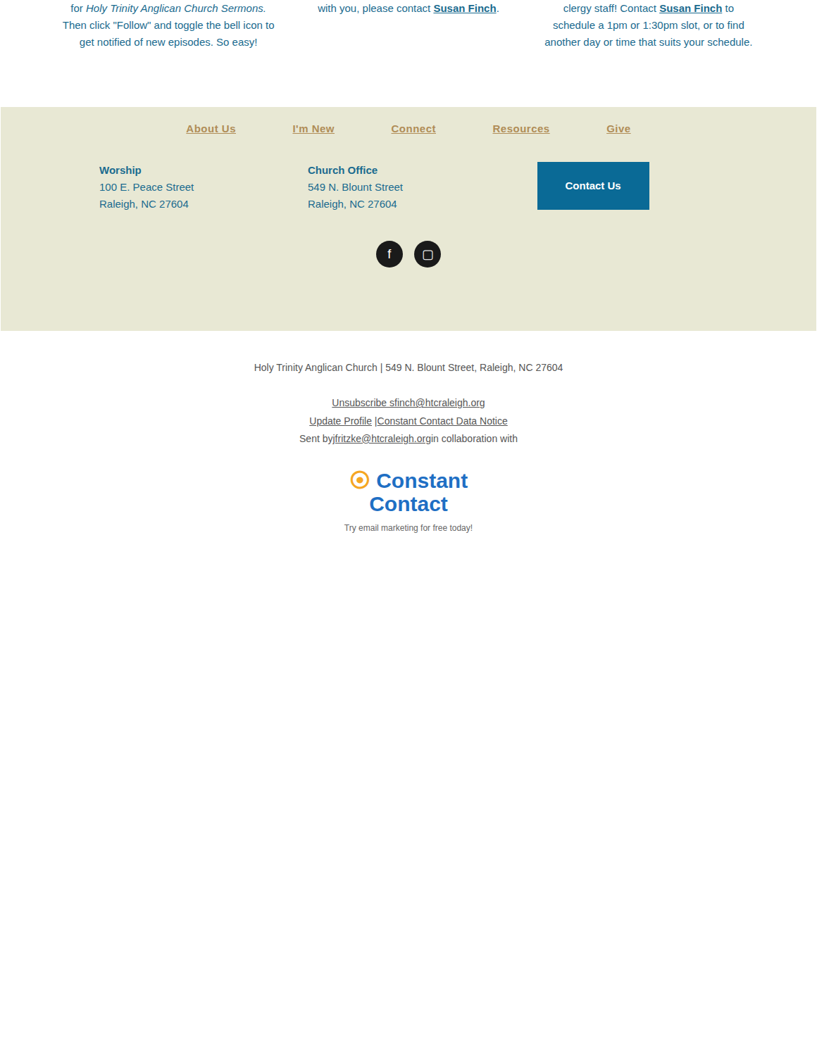for Holy Trinity Anglican Church Sermons. Then click "Follow" and toggle the bell icon to get notified of new episodes. So easy!
with you, please contact Susan Finch.
clergy staff! Contact Susan Finch to schedule a 1pm or 1:30pm slot, or to find another day or time that suits your schedule.
About Us I'm New Connect Resources Give
Worship 100 E. Peace Street
Raleigh, NC 27604
Church Office 549 N. Blount Street
Raleigh, NC 27604
Contact Us
f ▢
Holy Trinity Anglican Church | 549 N. Blount Street, Raleigh, NC 27604
Unsubscribe sfinch@htcraleigh.org
Update Profile |Constant Contact Data Notice
Sent byjfritzke@htcraleigh.orgin collaboration with
⦿ Constant
Contact
Try email marketing for free today!